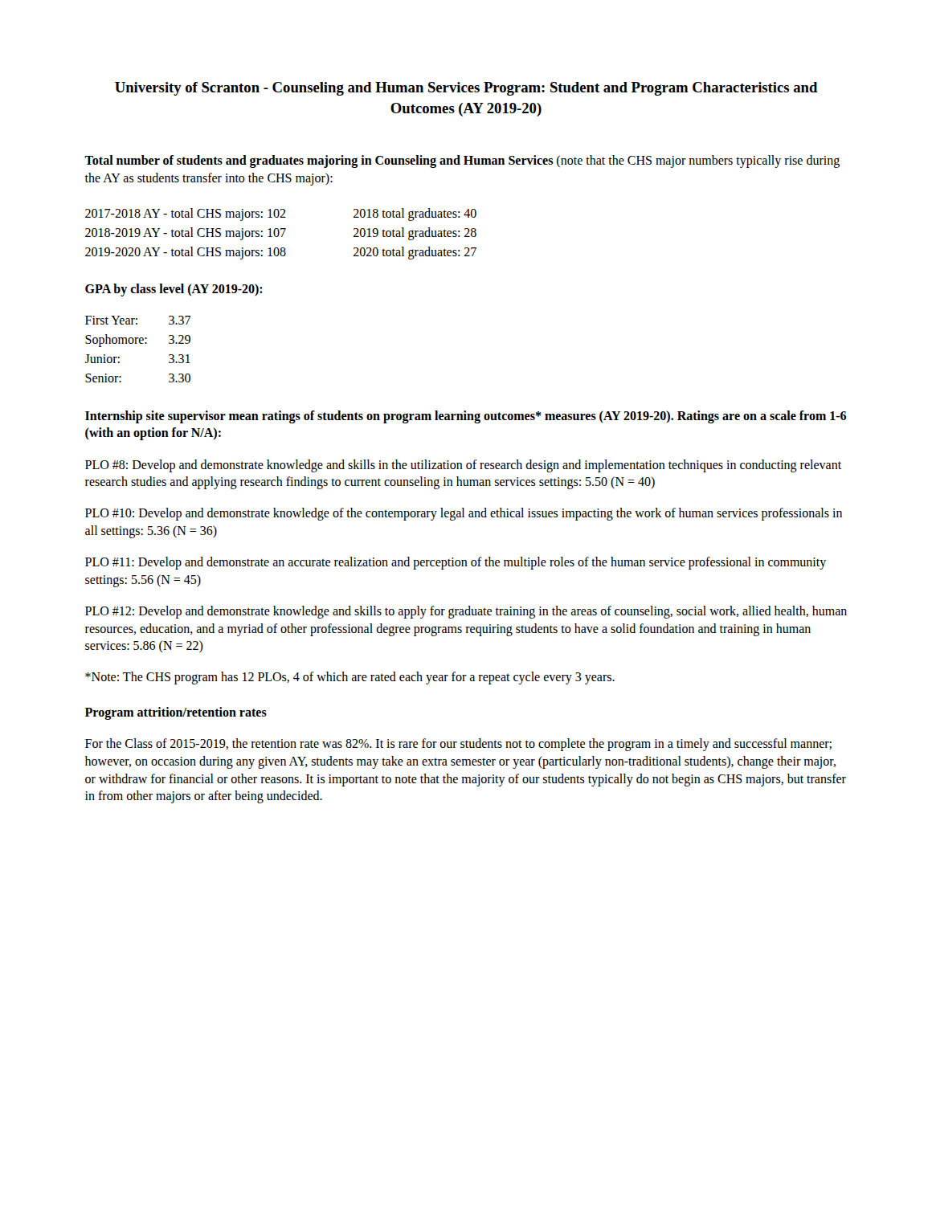University of Scranton - Counseling and Human Services Program: Student and Program Characteristics and Outcomes (AY 2019-20)
Total number of students and graduates majoring in Counseling and Human Services (note that the CHS major numbers typically rise during the AY as students transfer into the CHS major):
| 2017-2018 AY - total CHS majors: 102 | 2018 total graduates: 40 |
| 2018-2019 AY - total CHS majors: 107 | 2019 total graduates: 28 |
| 2019-2020 AY - total CHS majors: 108 | 2020 total graduates: 27 |
GPA by class level (AY 2019-20):
| First Year: | 3.37 |
| Sophomore: | 3.29 |
| Junior: | 3.31 |
| Senior: | 3.30 |
Internship site supervisor mean ratings of students on program learning outcomes* measures (AY 2019-20). Ratings are on a scale from 1-6 (with an option for N/A):
PLO #8: Develop and demonstrate knowledge and skills in the utilization of research design and implementation techniques in conducting relevant research studies and applying research findings to current counseling in human services settings: 5.50 (N = 40)
PLO #10: Develop and demonstrate knowledge of the contemporary legal and ethical issues impacting the work of human services professionals in all settings: 5.36 (N = 36)
PLO #11: Develop and demonstrate an accurate realization and perception of the multiple roles of the human service professional in community settings: 5.56 (N = 45)
PLO #12: Develop and demonstrate knowledge and skills to apply for graduate training in the areas of counseling, social work, allied health, human resources, education, and a myriad of other professional degree programs requiring students to have a solid foundation and training in human services: 5.86 (N = 22)
*Note: The CHS program has 12 PLOs, 4 of which are rated each year for a repeat cycle every 3 years.
Program attrition/retention rates
For the Class of 2015-2019, the retention rate was 82%. It is rare for our students not to complete the program in a timely and successful manner; however, on occasion during any given AY, students may take an extra semester or year (particularly non-traditional students), change their major, or withdraw for financial or other reasons. It is important to note that the majority of our students typically do not begin as CHS majors, but transfer in from other majors or after being undecided.